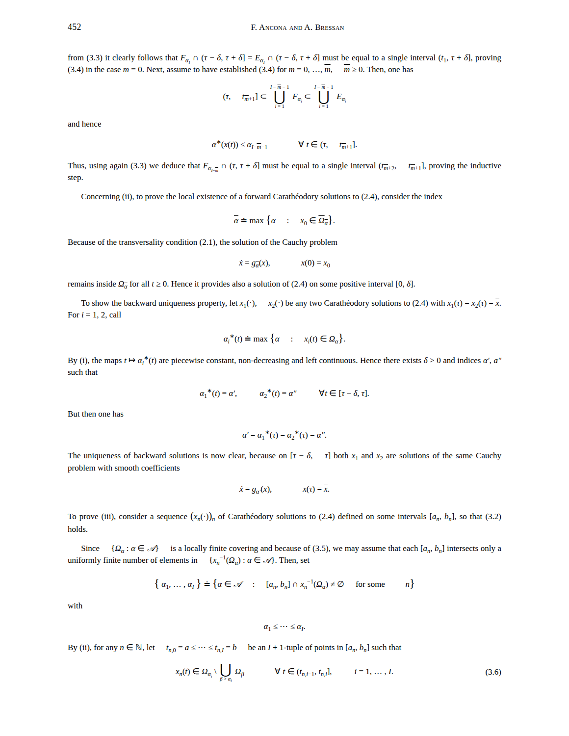452 F. Ancona and A. Bressan
from (3.3) it clearly follows that FαI ∩ (τ − δ, τ + δ] = EαI ∩ (τ − δ, τ + δ] must be equal to a single interval (t1, τ + δ], proving (3.4) in the case m = 0. Next, assume to have established (3.4) for m = 0, …, m, m ≥ 0. Then, one has
(τ, tm+1] ⊂ I − m − 1 ⋃ i = 1 Fαi ⊂ I − m − 1 ⋃ i = 1 Eαi
and hence
α∗(x(t)) ≤ αI−m−1 ∀ t ∈ (τ, tm+1].
Thus, using again (3.3) we deduce that FαI−m ∩ (τ, τ + δ] must be equal to a single interval (tm+2, tm+1], proving the inductive step.
Concerning (ii), to prove the local existence of a forward Carathéodory solutions to (2.4), consider the index
α max {α : x0 ∈ Ωα}.
Because of the transversality condition (2.1), the solution of the Cauchy problem
ẋ = gα(x), x(0) = x0
remains inside Ωα for all t ≥ 0. Hence it provides also a solution of (2.4) on some positive interval [0, δ].
To show the backward uniqueness property, let x1(·), x2(·) be any two Carathéodory solutions to (2.4) with x1(τ) = x2(τ) = x. For i = 1, 2, call
αi∗(t) max {α : xi(t) ∈ Ωα}.
By (i), the maps t ↦ αi∗(t) are piecewise constant, non-decreasing and left continuous. Hence there exists δ > 0 and indices α′, a″ such that
α1∗(t) = α′, α2∗(t) = α″ ∀t ∈ [τ − δ, τ].
But then one has
α′ = α1∗(τ) = α2∗(τ) = α″.
The uniqueness of backward solutions is now clear, because on [τ − δ, τ] both x1 and x2 are solutions of the same Cauchy problem with smooth coefficients
ẋ = gα′(x), x(τ) = x.
To prove (iii), consider a sequence (xn(·))n of Carathéodory solutions to (2.4) defined on some intervals [an, bn], so that (3.2) holds.
Since {Ωα : α ∈ 𝒜} is a locally finite covering and because of (3.5), we may assume that each [an, bn] intersects only a uniformly finite number of elements in {xn−1(Ωα) : α ∈ 𝒜}. Then, set
{ α1, … , αI } {α ∈ 𝒜 : [an, bn] ∩ xn−1(Ωα) ≠ ∅ for some n}
with
α1 ≤ ⋯ ≤ αI.
By (ii), for any n ∈ ℕ, let tn,0 = a ≤ ⋯ ≤ tn,I = b be an I + 1-tuple of points in [an, bn] such that
xn(t) ∈ Ωαi \ ⋃ β > αi Ωβ ∀ t ∈ (tn,i−1, tn,i], i = 1, … , I. (3.6)